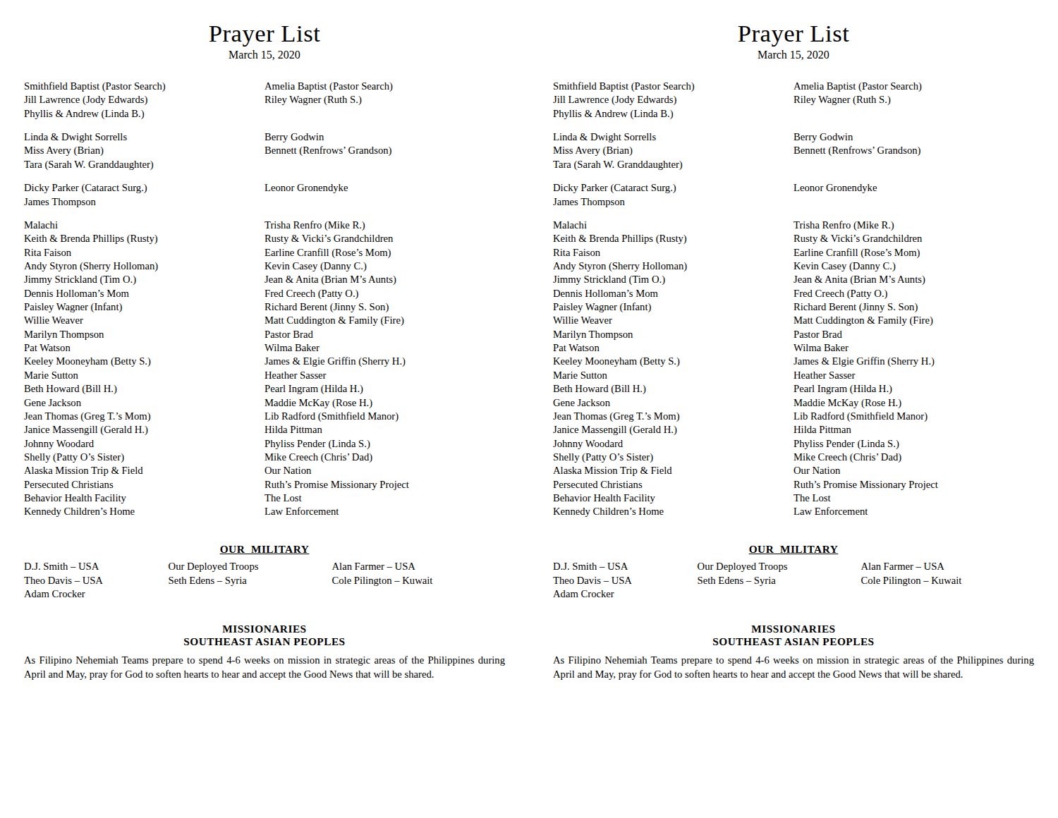Prayer List
March 15, 2020
| Smithfield Baptist (Pastor Search) | Amelia Baptist (Pastor Search) |
| Jill Lawrence (Jody Edwards) | Riley Wagner (Ruth S.) |
| Phyllis & Andrew (Linda B.) | |
| Linda & Dwight Sorrells | Berry Godwin |
| Miss Avery (Brian) | Bennett (Renfrows’ Grandson) |
| Tara (Sarah W. Granddaughter) | |
| Dicky Parker (Cataract Surg.) | Leonor Gronendyke |
| James Thompson | |
| Malachi | Trisha Renfro (Mike R.) |
| Keith & Brenda Phillips (Rusty) | Rusty & Vicki’s Grandchildren |
| Rita Faison | Earline Cranfill (Rose’s Mom) |
| Andy Styron (Sherry Holloman) | Kevin Casey (Danny C.) |
| Jimmy Strickland (Tim O.) | Jean & Anita (Brian M’s Aunts) |
| Dennis Holloman’s Mom | Fred Creech (Patty O.) |
| Paisley Wagner (Infant) | Richard Berent (Jinny S. Son) |
| Willie Weaver | Matt Cuddington & Family (Fire) |
| Marilyn Thompson | Pastor Brad |
| Pat Watson | Wilma Baker |
| Keeley Mooneyham (Betty S.) | James & Elgie Griffin (Sherry H.) |
| Marie Sutton | Heather Sasser |
| Beth Howard (Bill H.) | Pearl Ingram (Hilda H.) |
| Gene Jackson | Maddie McKay (Rose H.) |
| Jean Thomas (Greg T.’s Mom) | Lib Radford (Smithfield Manor) |
| Janice Massengill (Gerald H.) | Hilda Pittman |
| Johnny Woodard | Phyliss Pender (Linda S.) |
| Shelly (Patty O’s Sister) | Mike Creech (Chris’ Dad) |
| Alaska Mission Trip & Field | Our Nation |
| Persecuted Christians | Ruth’s Promise Missionary Project |
| Behavior Health Facility | The Lost |
| Kennedy Children’s Home | Law Enforcement |
OUR MILITARY
| D.J. Smith – USA | Our Deployed Troops | Alan Farmer – USA |
| Theo Davis – USA | Seth Edens – Syria | Cole Pilington – Kuwait |
| Adam Crocker | | |
MISSIONARIES
SOUTHEAST ASIAN PEOPLES
As Filipino Nehemiah Teams prepare to spend 4-6 weeks on mission in strategic areas of the Philippines during April and May, pray for God to soften hearts to hear and accept the Good News that will be shared.
Prayer List
March 15, 2020
| Smithfield Baptist (Pastor Search) | Amelia Baptist (Pastor Search) |
| Jill Lawrence (Jody Edwards) | Riley Wagner (Ruth S.) |
| Phyllis & Andrew (Linda B.) | |
| Linda & Dwight Sorrells | Berry Godwin |
| Miss Avery (Brian) | Bennett (Renfrows’ Grandson) |
| Tara (Sarah W. Granddaughter) | |
| Dicky Parker (Cataract Surg.) | Leonor Gronendyke |
| James Thompson | |
| Malachi | Trisha Renfro (Mike R.) |
| Keith & Brenda Phillips (Rusty) | Rusty & Vicki’s Grandchildren |
| Rita Faison | Earline Cranfill (Rose’s Mom) |
| Andy Styron (Sherry Holloman) | Kevin Casey (Danny C.) |
| Jimmy Strickland (Tim O.) | Jean & Anita (Brian M’s Aunts) |
| Dennis Holloman’s Mom | Fred Creech (Patty O.) |
| Paisley Wagner (Infant) | Richard Berent (Jinny S. Son) |
| Willie Weaver | Matt Cuddington & Family (Fire) |
| Marilyn Thompson | Pastor Brad |
| Pat Watson | Wilma Baker |
| Keeley Mooneyham (Betty S.) | James & Elgie Griffin (Sherry H.) |
| Marie Sutton | Heather Sasser |
| Beth Howard (Bill H.) | Pearl Ingram (Hilda H.) |
| Gene Jackson | Maddie McKay (Rose H.) |
| Jean Thomas (Greg T.’s Mom) | Lib Radford (Smithfield Manor) |
| Janice Massengill (Gerald H.) | Hilda Pittman |
| Johnny Woodard | Phyliss Pender (Linda S.) |
| Shelly (Patty O’s Sister) | Mike Creech (Chris’ Dad) |
| Alaska Mission Trip & Field | Our Nation |
| Persecuted Christians | Ruth’s Promise Missionary Project |
| Behavior Health Facility | The Lost |
| Kennedy Children’s Home | Law Enforcement |
OUR MILITARY
| D.J. Smith – USA | Our Deployed Troops | Alan Farmer – USA |
| Theo Davis – USA | Seth Edens – Syria | Cole Pilington – Kuwait |
| Adam Crocker | | |
MISSIONARIES
SOUTHEAST ASIAN PEOPLES
As Filipino Nehemiah Teams prepare to spend 4-6 weeks on mission in strategic areas of the Philippines during April and May, pray for God to soften hearts to hear and accept the Good News that will be shared.